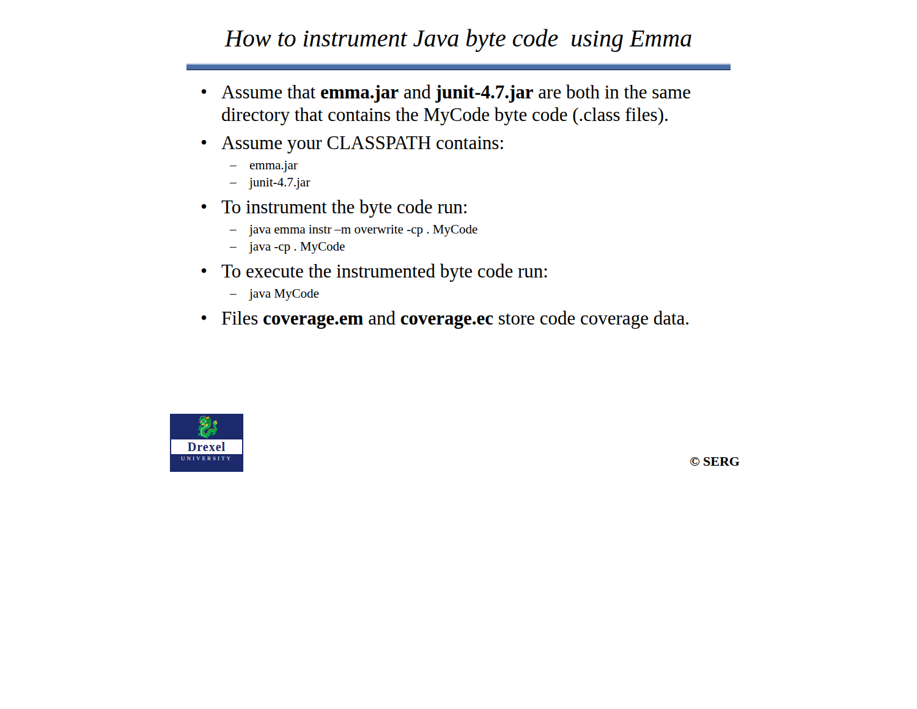How to instrument Java byte code using Emma
Assume that emma.jar and junit-4.7.jar are both in the same directory that contains the MyCode byte code (.class files).
Assume your CLASSPATH contains:
emma.jar
junit-4.7.jar
To instrument the byte code run:
java emma instr –m overwrite -cp . MyCode
java -cp . MyCode
To execute the instrumented byte code run:
java MyCode
Files coverage.em and coverage.ec store code coverage data.
🐉
Drexel
UNIVERSITY
© SERG